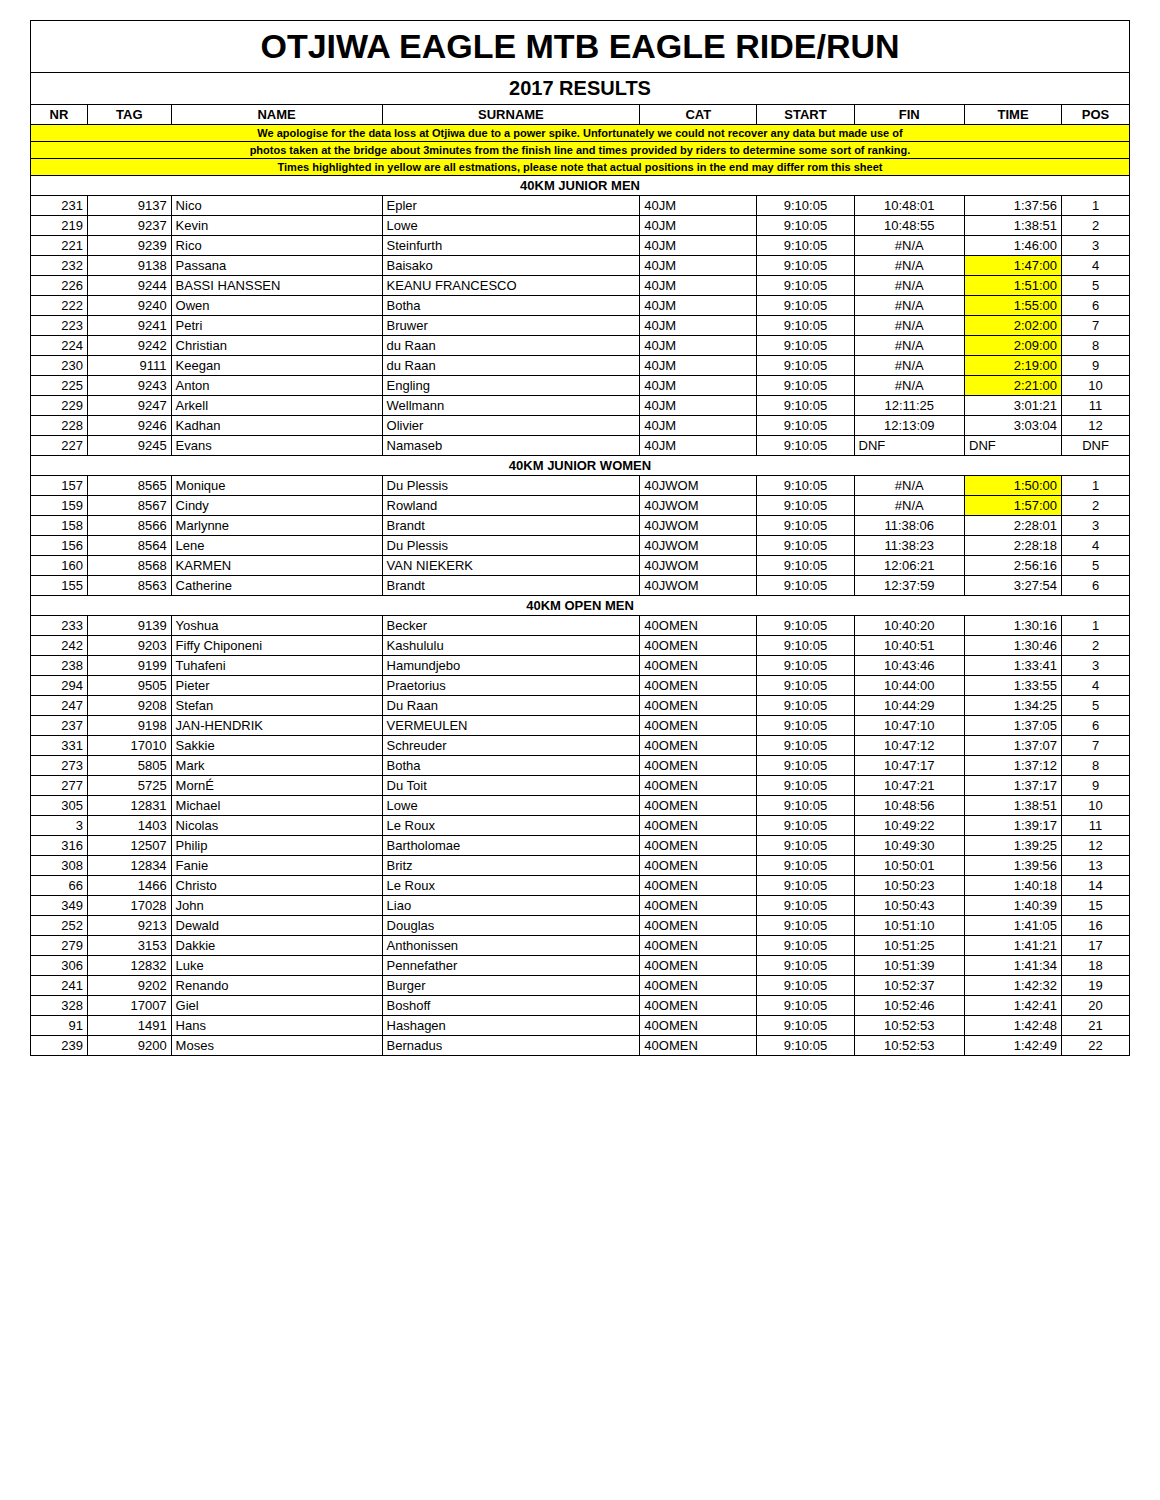| OTJIWA EAGLE MTB EAGLE RIDE/RUN |
| 2017 RESULTS |
| NR | TAG | NAME | SURNAME | CAT | START | FIN | TIME | POS |
| We apologise for the data loss at Otjiwa due to a power spike. Unfortunately we could not recover any data but made use of |
| photos taken at the bridge about 3minutes from the finish line and times provided by riders to determine some sort of ranking. |
| Times highlighted in yellow are all estmations, please note that actual positions in the end may differ rom this sheet |
| 40KM JUNIOR MEN |
| 231 | 9137 | Nico | Epler | 40JM | 9:10:05 | 10:48:01 | 1:37:56 | 1 |
| 219 | 9237 | Kevin | Lowe | 40JM | 9:10:05 | 10:48:55 | 1:38:51 | 2 |
| 221 | 9239 | Rico | Steinfurth | 40JM | 9:10:05 | #N/A | 1:46:00 | 3 |
| 232 | 9138 | Passana | Baisako | 40JM | 9:10:05 | #N/A | 1:47:00 | 4 |
| 226 | 9244 | BASSI HANSSEN | KEANU FRANCESCO | 40JM | 9:10:05 | #N/A | 1:51:00 | 5 |
| 222 | 9240 | Owen | Botha | 40JM | 9:10:05 | #N/A | 1:55:00 | 6 |
| 223 | 9241 | Petri | Bruwer | 40JM | 9:10:05 | #N/A | 2:02:00 | 7 |
| 224 | 9242 | Christian | du Raan | 40JM | 9:10:05 | #N/A | 2:09:00 | 8 |
| 230 | 9111 | Keegan | du Raan | 40JM | 9:10:05 | #N/A | 2:19:00 | 9 |
| 225 | 9243 | Anton | Engling | 40JM | 9:10:05 | #N/A | 2:21:00 | 10 |
| 229 | 9247 | Arkell | Wellmann | 40JM | 9:10:05 | 12:11:25 | 3:01:21 | 11 |
| 228 | 9246 | Kadhan | Olivier | 40JM | 9:10:05 | 12:13:09 | 3:03:04 | 12 |
| 227 | 9245 | Evans | Namaseb | 40JM | 9:10:05 | DNF | DNF | DNF |
| 40KM JUNIOR WOMEN |
| 157 | 8565 | Monique | Du Plessis | 40JWOM | 9:10:05 | #N/A | 1:50:00 | 1 |
| 159 | 8567 | Cindy | Rowland | 40JWOM | 9:10:05 | #N/A | 1:57:00 | 2 |
| 158 | 8566 | Marlynne | Brandt | 40JWOM | 9:10:05 | 11:38:06 | 2:28:01 | 3 |
| 156 | 8564 | Lene | Du Plessis | 40JWOM | 9:10:05 | 11:38:23 | 2:28:18 | 4 |
| 160 | 8568 | KARMEN | VAN NIEKERK | 40JWOM | 9:10:05 | 12:06:21 | 2:56:16 | 5 |
| 155 | 8563 | Catherine | Brandt | 40JWOM | 9:10:05 | 12:37:59 | 3:27:54 | 6 |
| 40KM OPEN MEN |
| 233 | 9139 | Yoshua | Becker | 40OMEN | 9:10:05 | 10:40:20 | 1:30:16 | 1 |
| 242 | 9203 | Fiffy Chiponeni | Kashululu | 40OMEN | 9:10:05 | 10:40:51 | 1:30:46 | 2 |
| 238 | 9199 | Tuhafeni | Hamundjebo | 40OMEN | 9:10:05 | 10:43:46 | 1:33:41 | 3 |
| 294 | 9505 | Pieter | Praetorius | 40OMEN | 9:10:05 | 10:44:00 | 1:33:55 | 4 |
| 247 | 9208 | Stefan | Du Raan | 40OMEN | 9:10:05 | 10:44:29 | 1:34:25 | 5 |
| 237 | 9198 | JAN-HENDRIK | VERMEULEN | 40OMEN | 9:10:05 | 10:47:10 | 1:37:05 | 6 |
| 331 | 17010 | Sakkie | Schreuder | 40OMEN | 9:10:05 | 10:47:12 | 1:37:07 | 7 |
| 273 | 5805 | Mark | Botha | 40OMEN | 9:10:05 | 10:47:17 | 1:37:12 | 8 |
| 277 | 5725 | MornÉ | Du Toit | 40OMEN | 9:10:05 | 10:47:21 | 1:37:17 | 9 |
| 305 | 12831 | Michael | Lowe | 40OMEN | 9:10:05 | 10:48:56 | 1:38:51 | 10 |
| 3 | 1403 | Nicolas | Le Roux | 40OMEN | 9:10:05 | 10:49:22 | 1:39:17 | 11 |
| 316 | 12507 | Philip | Bartholomae | 40OMEN | 9:10:05 | 10:49:30 | 1:39:25 | 12 |
| 308 | 12834 | Fanie | Britz | 40OMEN | 9:10:05 | 10:50:01 | 1:39:56 | 13 |
| 66 | 1466 | Christo | Le Roux | 40OMEN | 9:10:05 | 10:50:23 | 1:40:18 | 14 |
| 349 | 17028 | John | Liao | 40OMEN | 9:10:05 | 10:50:43 | 1:40:39 | 15 |
| 252 | 9213 | Dewald | Douglas | 40OMEN | 9:10:05 | 10:51:10 | 1:41:05 | 16 |
| 279 | 3153 | Dakkie | Anthonissen | 40OMEN | 9:10:05 | 10:51:25 | 1:41:21 | 17 |
| 306 | 12832 | Luke | Pennefather | 40OMEN | 9:10:05 | 10:51:39 | 1:41:34 | 18 |
| 241 | 9202 | Renando | Burger | 40OMEN | 9:10:05 | 10:52:37 | 1:42:32 | 19 |
| 328 | 17007 | Giel | Boshoff | 40OMEN | 9:10:05 | 10:52:46 | 1:42:41 | 20 |
| 91 | 1491 | Hans | Hashagen | 40OMEN | 9:10:05 | 10:52:53 | 1:42:48 | 21 |
| 239 | 9200 | Moses | Bernadus | 40OMEN | 9:10:05 | 10:52:53 | 1:42:49 | 22 |